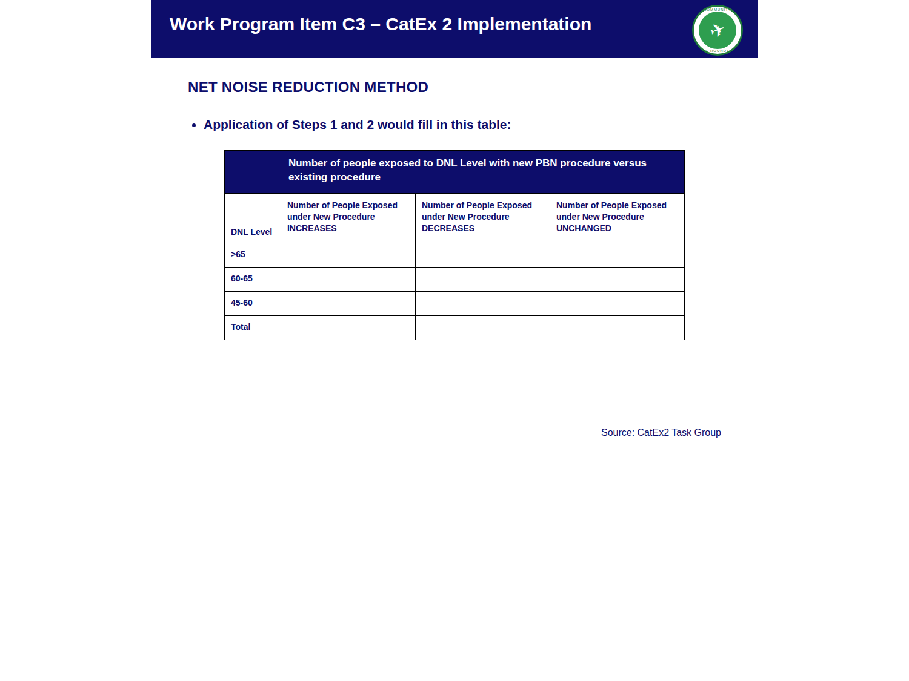Work Program Item C3 – CatEx 2 Implementation
COMMUNITY NOISE ROUNDTABLE
✈
NET NOISE REDUCTION METHOD
Application of Steps 1 and 2 would fill in this table:
| | Number of people exposed to DNL Level with new PBN procedure versus existing procedure |
| --- | --- |
| DNL Level | Number of People Exposed under New Procedure INCREASES | Number of People Exposed under New Procedure DECREASES | Number of People Exposed under New Procedure UNCHANGED |
| >65 | | | |
| 60-65 | | | |
| 45-60 | | | |
| Total | | | |
Source: CatEx2 Task Group